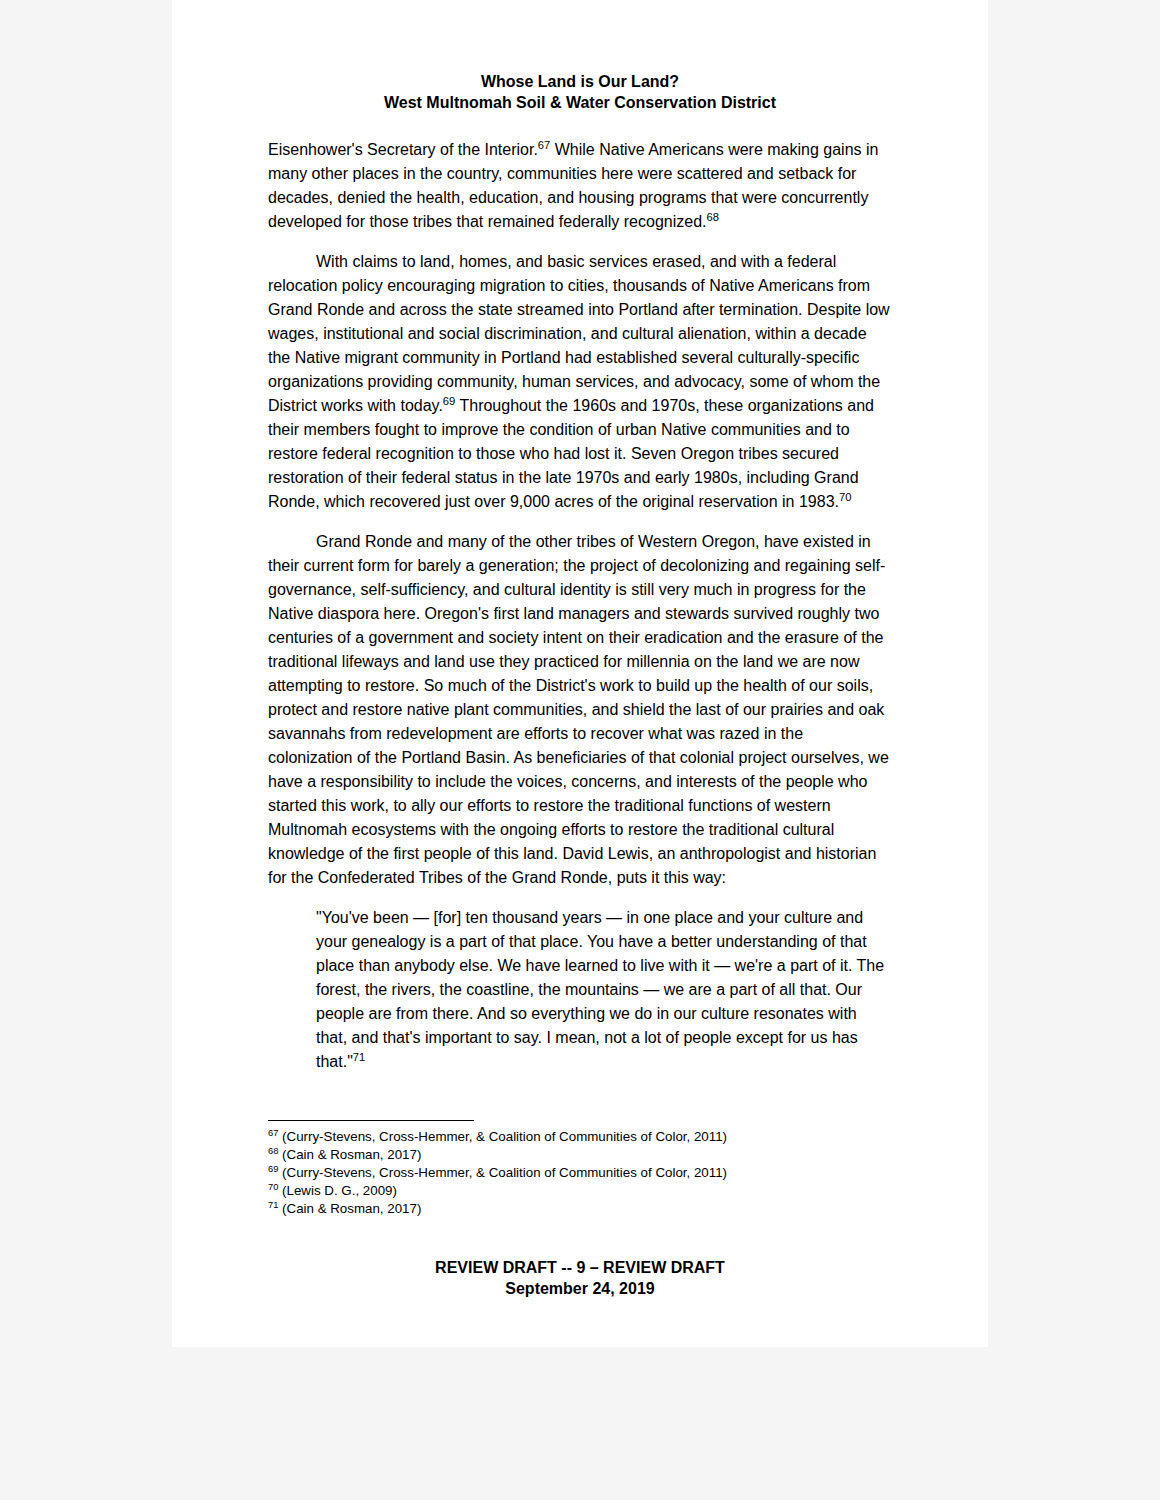Whose Land is Our Land?
West Multnomah Soil & Water Conservation District
Eisenhower's Secretary of the Interior.67 While Native Americans were making gains in many other places in the country, communities here were scattered and setback for decades, denied the health, education, and housing programs that were concurrently developed for those tribes that remained federally recognized.68
With claims to land, homes, and basic services erased, and with a federal relocation policy encouraging migration to cities, thousands of Native Americans from Grand Ronde and across the state streamed into Portland after termination. Despite low wages, institutional and social discrimination, and cultural alienation, within a decade the Native migrant community in Portland had established several culturally-specific organizations providing community, human services, and advocacy, some of whom the District works with today.69 Throughout the 1960s and 1970s, these organizations and their members fought to improve the condition of urban Native communities and to restore federal recognition to those who had lost it. Seven Oregon tribes secured restoration of their federal status in the late 1970s and early 1980s, including Grand Ronde, which recovered just over 9,000 acres of the original reservation in 1983.70
Grand Ronde and many of the other tribes of Western Oregon, have existed in their current form for barely a generation; the project of decolonizing and regaining self-governance, self-sufficiency, and cultural identity is still very much in progress for the Native diaspora here. Oregon's first land managers and stewards survived roughly two centuries of a government and society intent on their eradication and the erasure of the traditional lifeways and land use they practiced for millennia on the land we are now attempting to restore. So much of the District's work to build up the health of our soils, protect and restore native plant communities, and shield the last of our prairies and oak savannahs from redevelopment are efforts to recover what was razed in the colonization of the Portland Basin. As beneficiaries of that colonial project ourselves, we have a responsibility to include the voices, concerns, and interests of the people who started this work, to ally our efforts to restore the traditional functions of western Multnomah ecosystems with the ongoing efforts to restore the traditional cultural knowledge of the first people of this land. David Lewis, an anthropologist and historian for the Confederated Tribes of the Grand Ronde, puts it this way:
"You've been — [for] ten thousand years — in one place and your culture and your genealogy is a part of that place. You have a better understanding of that place than anybody else. We have learned to live with it — we're a part of it. The forest, the rivers, the coastline, the mountains — we are a part of all that. Our people are from there. And so everything we do in our culture resonates with that, and that's important to say. I mean, not a lot of people except for us has that."71
67 (Curry-Stevens, Cross-Hemmer, & Coalition of Communities of Color, 2011)
68 (Cain & Rosman, 2017)
69 (Curry-Stevens, Cross-Hemmer, & Coalition of Communities of Color, 2011)
70 (Lewis D. G., 2009)
71 (Cain & Rosman, 2017)
REVIEW DRAFT -- 9 – REVIEW DRAFT
September 24, 2019